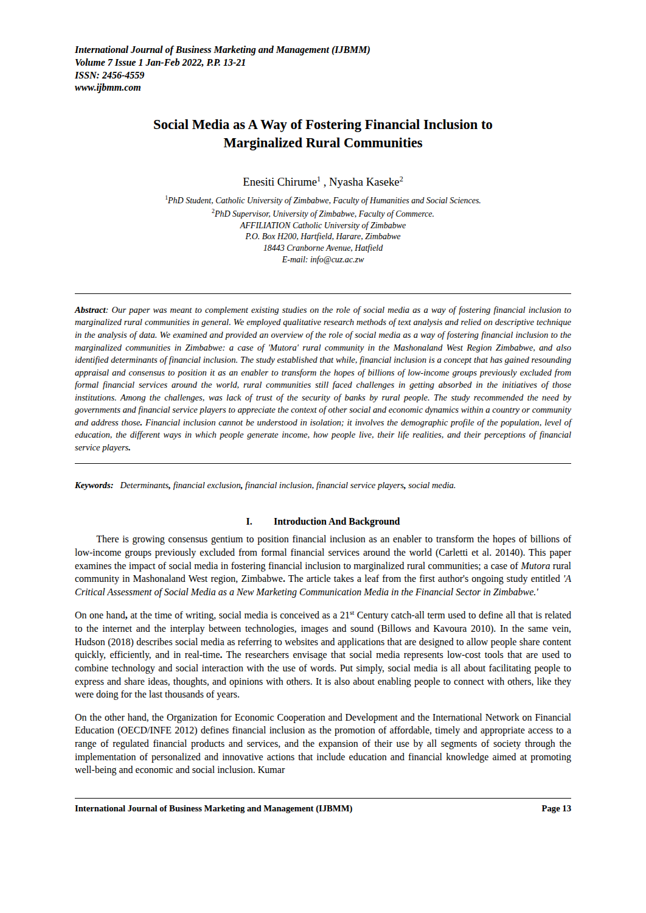International Journal of Business Marketing and Management (IJBMM)
Volume 7 Issue 1 Jan-Feb 2022, P.P. 13-21
ISSN: 2456-4559
www.ijbmm.com
Social Media as A Way of Fostering Financial Inclusion to
Marginalized Rural Communities
Enesiti Chirume1 , Nyasha Kaseke2
1PhD Student, Catholic University of Zimbabwe, Faculty of Humanities and Social Sciences.
2PhD Supervisor, University of Zimbabwe, Faculty of Commerce.
AFFILIATION Catholic University of Zimbabwe
P.O. Box H200, Hartfield, Harare, Zimbabwe
18443 Cranborne Avenue, Hatfield
E-mail: info@cuz.ac.zw
Abstract: Our paper was meant to complement existing studies on the role of social media as a way of fostering financial inclusion to marginalized rural communities in general. We employed qualitative research methods of text analysis and relied on descriptive technique in the analysis of data. We examined and provided an overview of the role of social media as a way of fostering financial inclusion to the marginalized communities in Zimbabwe: a case of 'Mutora' rural community in the Mashonaland West Region Zimbabwe, and also identified determinants of financial inclusion. The study established that while, financial inclusion is a concept that has gained resounding appraisal and consensus to position it as an enabler to transform the hopes of billions of low-income groups previously excluded from formal financial services around the world, rural communities still faced challenges in getting absorbed in the initiatives of those institutions. Among the challenges, was lack of trust of the security of banks by rural people. The study recommended the need by governments and financial service players to appreciate the context of other social and economic dynamics within a country or community and address those. Financial inclusion cannot be understood in isolation; it involves the demographic profile of the population, level of education, the different ways in which people generate income, how people live, their life realities, and their perceptions of financial service players.
Keywords: Determinants, financial exclusion, financial inclusion, financial service players, social media.
I. Introduction And Background
There is growing consensus gentium to position financial inclusion as an enabler to transform the hopes of billions of low-income groups previously excluded from formal financial services around the world (Carletti et al. 20140). This paper examines the impact of social media in fostering financial inclusion to marginalized rural communities; a case of Mutora rural community in Mashonaland West region, Zimbabwe. The article takes a leaf from the first author's ongoing study entitled 'A Critical Assessment of Social Media as a New Marketing Communication Media in the Financial Sector in Zimbabwe.'
On one hand, at the time of writing, social media is conceived as a 21st Century catch-all term used to define all that is related to the internet and the interplay between technologies, images and sound (Billows and Kavoura 2010). In the same vein, Hudson (2018) describes social media as referring to websites and applications that are designed to allow people share content quickly, efficiently, and in real-time. The researchers envisage that social media represents low-cost tools that are used to combine technology and social interaction with the use of words. Put simply, social media is all about facilitating people to express and share ideas, thoughts, and opinions with others. It is also about enabling people to connect with others, like they were doing for the last thousands of years.
On the other hand, the Organization for Economic Cooperation and Development and the International Network on Financial Education (OECD/INFE 2012) defines financial inclusion as the promotion of affordable, timely and appropriate access to a range of regulated financial products and services, and the expansion of their use by all segments of society through the implementation of personalized and innovative actions that include education and financial knowledge aimed at promoting well-being and economic and social inclusion. Kumar
International Journal of Business Marketing and Management (IJBMM) Page 13